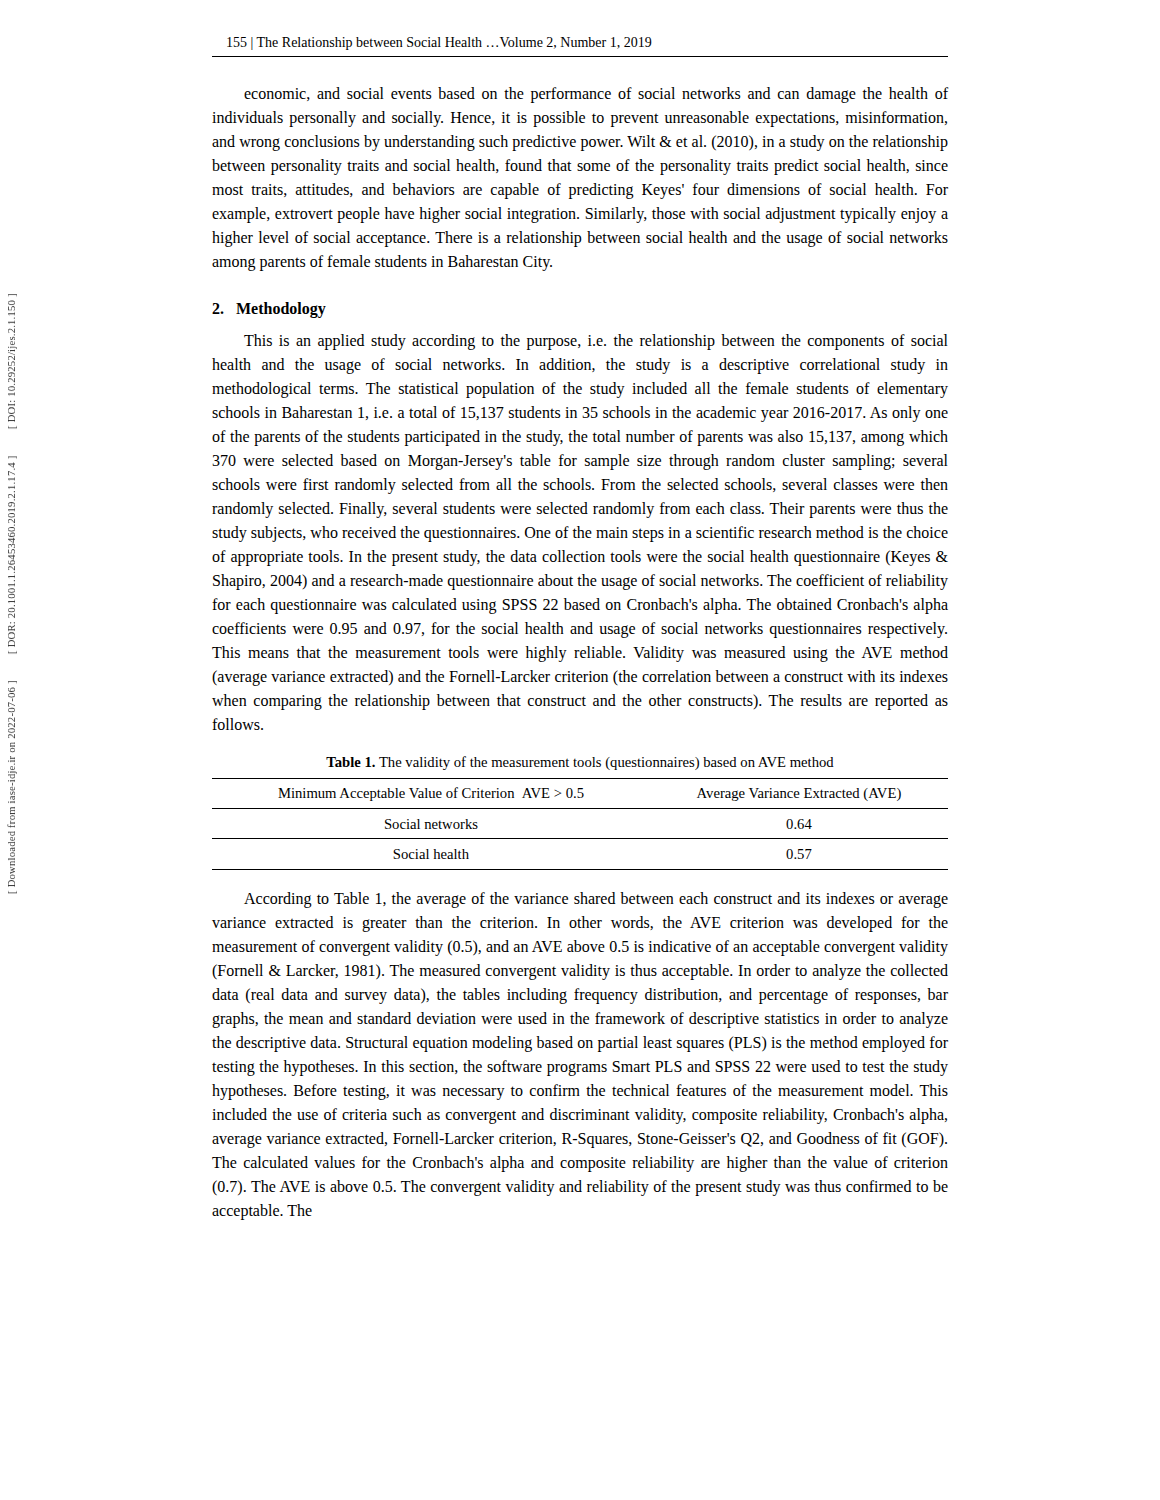[ Downloaded from iase-idje.ir on 2022-07-06 ] [ DOR: 20.1001.1.26453460.2019.2.1.17.4 ] [ DOI: 10.29252/ijes.2.1.150 ]
155 | The Relationship between Social Health …Volume 2, Number 1, 2019
economic, and social events based on the performance of social networks and can damage the health of individuals personally and socially. Hence, it is possible to prevent unreasonable expectations, misinformation, and wrong conclusions by understanding such predictive power. Wilt & et al. (2010), in a study on the relationship between personality traits and social health, found that some of the personality traits predict social health, since most traits, attitudes, and behaviors are capable of predicting Keyes' four dimensions of social health. For example, extrovert people have higher social integration. Similarly, those with social adjustment typically enjoy a higher level of social acceptance. There is a relationship between social health and the usage of social networks among parents of female students in Baharestan City.
2. Methodology
This is an applied study according to the purpose, i.e. the relationship between the components of social health and the usage of social networks. In addition, the study is a descriptive correlational study in methodological terms. The statistical population of the study included all the female students of elementary schools in Baharestan 1, i.e. a total of 15,137 students in 35 schools in the academic year 2016-2017. As only one of the parents of the students participated in the study, the total number of parents was also 15,137, among which 370 were selected based on Morgan-Jersey's table for sample size through random cluster sampling; several schools were first randomly selected from all the schools. From the selected schools, several classes were then randomly selected. Finally, several students were selected randomly from each class. Their parents were thus the study subjects, who received the questionnaires. One of the main steps in a scientific research method is the choice of appropriate tools. In the present study, the data collection tools were the social health questionnaire (Keyes & Shapiro, 2004) and a research-made questionnaire about the usage of social networks. The coefficient of reliability for each questionnaire was calculated using SPSS 22 based on Cronbach's alpha. The obtained Cronbach's alpha coefficients were 0.95 and 0.97, for the social health and usage of social networks questionnaires respectively. This means that the measurement tools were highly reliable. Validity was measured using the AVE method (average variance extracted) and the Fornell-Larcker criterion (the correlation between a construct with its indexes when comparing the relationship between that construct and the other constructs). The results are reported as follows.
Table 1. The validity of the measurement tools (questionnaires) based on AVE method
| Minimum Acceptable Value of Criterion AVE > 0.5 | Average Variance Extracted (AVE) |
| --- | --- |
| Social networks | 0.64 |
| Social health | 0.57 |
According to Table 1, the average of the variance shared between each construct and its indexes or average variance extracted is greater than the criterion. In other words, the AVE criterion was developed for the measurement of convergent validity (0.5), and an AVE above 0.5 is indicative of an acceptable convergent validity (Fornell & Larcker, 1981). The measured convergent validity is thus acceptable. In order to analyze the collected data (real data and survey data), the tables including frequency distribution, and percentage of responses, bar graphs, the mean and standard deviation were used in the framework of descriptive statistics in order to analyze the descriptive data. Structural equation modeling based on partial least squares (PLS) is the method employed for testing the hypotheses. In this section, the software programs Smart PLS and SPSS 22 were used to test the study hypotheses. Before testing, it was necessary to confirm the technical features of the measurement model. This included the use of criteria such as convergent and discriminant validity, composite reliability, Cronbach's alpha, average variance extracted, Fornell-Larcker criterion, R-Squares, Stone-Geisser's Q2, and Goodness of fit (GOF). The calculated values for the Cronbach's alpha and composite reliability are higher than the value of criterion (0.7). The AVE is above 0.5. The convergent validity and reliability of the present study was thus confirmed to be acceptable. The